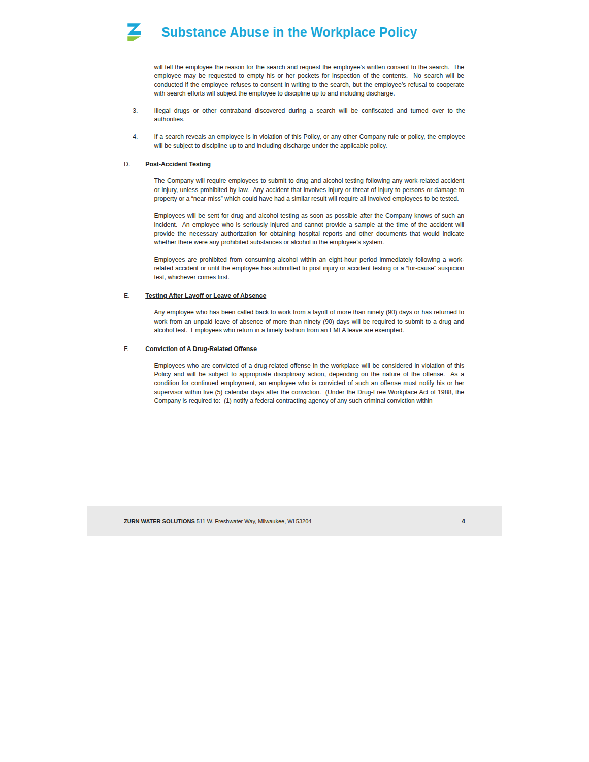Substance Abuse in the Workplace Policy
will tell the employee the reason for the search and request the employee’s written consent to the search. The employee may be requested to empty his or her pockets for inspection of the contents. No search will be conducted if the employee refuses to consent in writing to the search, but the employee’s refusal to cooperate with search efforts will subject the employee to discipline up to and including discharge.
3.
Illegal drugs or other contraband discovered during a search will be confiscated and turned over to the authorities.
4.
If a search reveals an employee is in violation of this Policy, or any other Company rule or policy, the employee will be subject to discipline up to and including discharge under the applicable policy.
D.
Post-Accident Testing
The Company will require employees to submit to drug and alcohol testing following any work-related accident or injury, unless prohibited by law. Any accident that involves injury or threat of injury to persons or damage to property or a “near-miss” which could have had a similar result will require all involved employees to be tested.
Employees will be sent for drug and alcohol testing as soon as possible after the Company knows of such an incident. An employee who is seriously injured and cannot provide a sample at the time of the accident will provide the necessary authorization for obtaining hospital reports and other documents that would indicate whether there were any prohibited substances or alcohol in the employee’s system.
Employees are prohibited from consuming alcohol within an eight-hour period immediately following a work-related accident or until the employee has submitted to post injury or accident testing or a “for-cause” suspicion test, whichever comes first.
E.
Testing After Layoff or Leave of Absence
Any employee who has been called back to work from a layoff of more than ninety (90) days or has returned to work from an unpaid leave of absence of more than ninety (90) days will be required to submit to a drug and alcohol test. Employees who return in a timely fashion from an FMLA leave are exempted.
F.
Conviction of A Drug-Related Offense
Employees who are convicted of a drug-related offense in the workplace will be considered in violation of this Policy and will be subject to appropriate disciplinary action, depending on the nature of the offense. As a condition for continued employment, an employee who is convicted of such an offense must notify his or her supervisor within five (5) calendar days after the conviction. (Under the Drug-Free Workplace Act of 1988, the Company is required to: (1) notify a federal contracting agency of any such criminal conviction within
ZURN WATER SOLUTIONS 511 W. Freshwater Way, Milwaukee, WI 53204
4